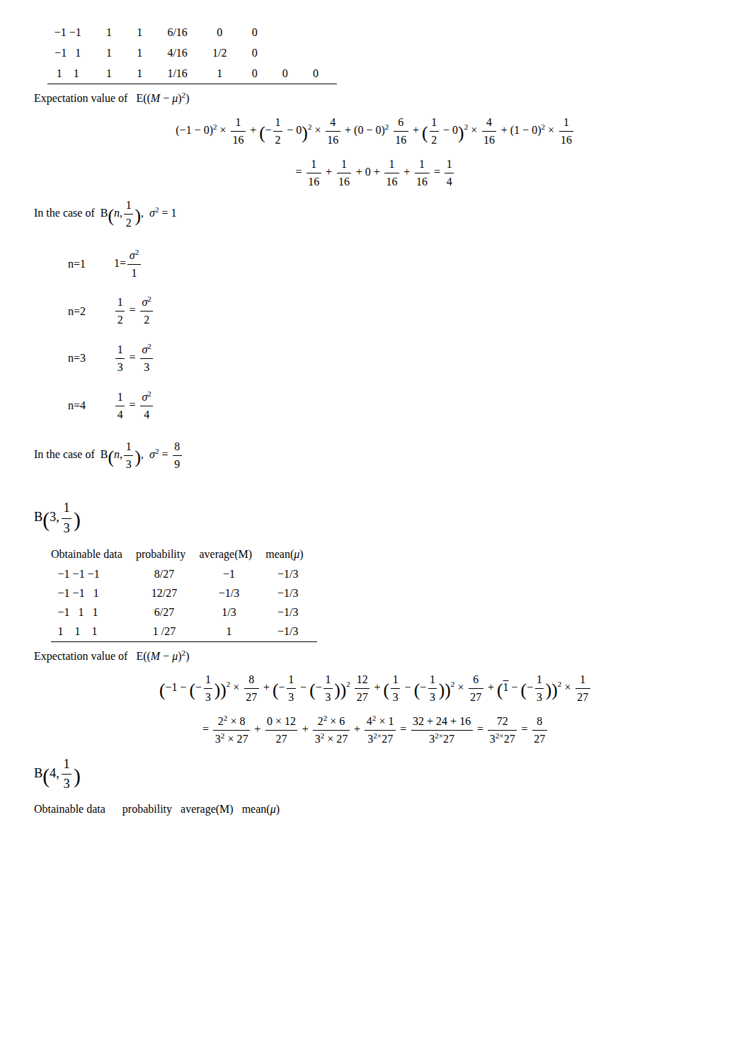| −1 −1 | 1 | 1 | 6/16 | 0 | 0 | | |
| −1 1 | 1 | 1 | 4/16 | 1/2 | 0 | | |
| 1 1 | 1 | 1 | 1/16 | 1 | 0 | 0 | 0 |
Expectation value of E((M − μ)2)
(−1 − 0)2 × 116 + (−12 − 0)2 × 416 + (0 − 0)2 616 + (12 − 0)2 × 416 + (1 − 0)2 × 116
= 116 + 116 + 0 + 116 + 116 = 14
In the case of B(n,12), σ2 = 1
| n=1 | 1= σ 2 1 |
| n=2 | 1 2 = σ 2 2 |
| n=3 | 1 3 = σ 2 3 |
| n=4 | 1 4 = σ 2 4 |
In the case of B(n,13), σ2 = 89
B(3,13)
| Obtainable data | probability | average(M) | mean( μ ) |
| --- | --- | --- | --- |
| −1 −1 −1 | 8/27 | −1 | −1/3 |
| −1 −1 1 | 12/27 | −1/3 | −1/3 |
| −1 1 1 | 6/27 | 1/3 | −1/3 |
| 1 1 1 | 1 /27 | 1 | −1/3 |
Expectation value of E((M − μ)2)
(−1 − (−13))2 × 827 + (−13 − (−13))2 1227 + (13 − (−13))2 × 627 + (1 − (−13))2 × 127
= 22 × 832 × 27 + 0 × 1227 + 22 × 632 × 27 + 42 × 132×27 = 32 + 24 + 1632×27 = 7232×27 = 827
B(4,13)
Obtainable data probability average(M) mean(μ)